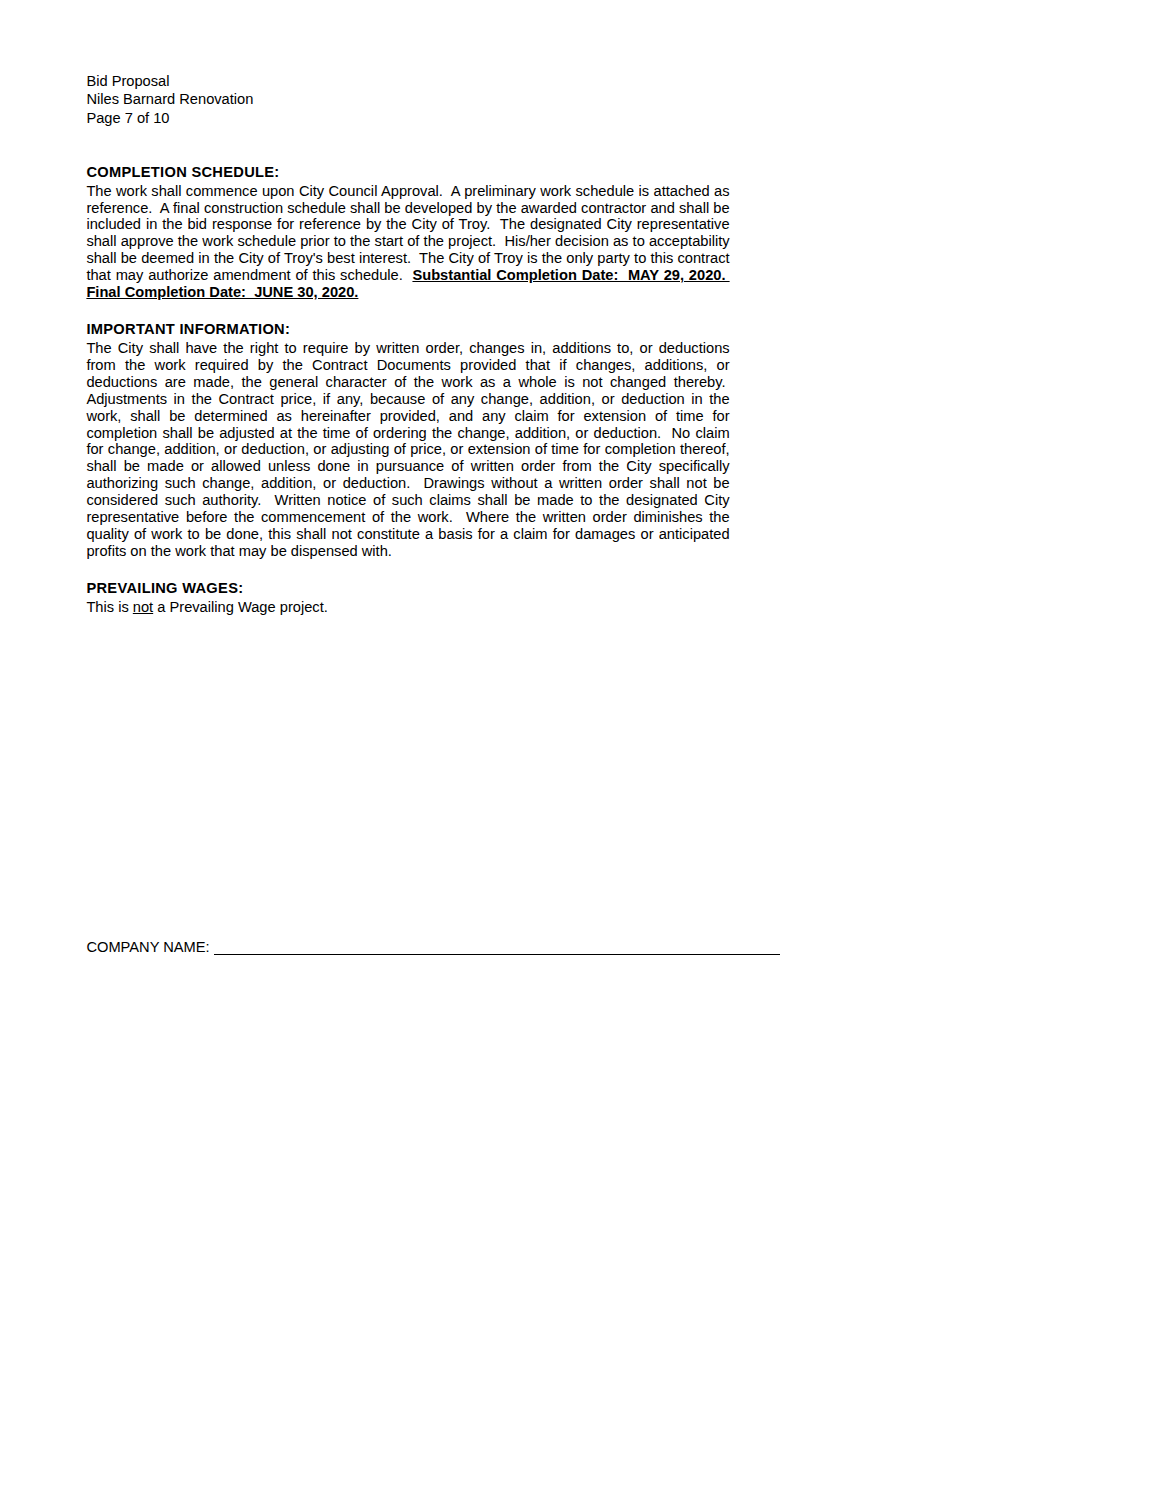Bid Proposal
Niles Barnard Renovation
Page 7 of 10
COMPLETION SCHEDULE:
The work shall commence upon City Council Approval. A preliminary work schedule is attached as reference. A final construction schedule shall be developed by the awarded contractor and shall be included in the bid response for reference by the City of Troy. The designated City representative shall approve the work schedule prior to the start of the project. His/her decision as to acceptability shall be deemed in the City of Troy's best interest. The City of Troy is the only party to this contract that may authorize amendment of this schedule. Substantial Completion Date: MAY 29, 2020. Final Completion Date: JUNE 30, 2020.
IMPORTANT INFORMATION:
The City shall have the right to require by written order, changes in, additions to, or deductions from the work required by the Contract Documents provided that if changes, additions, or deductions are made, the general character of the work as a whole is not changed thereby. Adjustments in the Contract price, if any, because of any change, addition, or deduction in the work, shall be determined as hereinafter provided, and any claim for extension of time for completion shall be adjusted at the time of ordering the change, addition, or deduction. No claim for change, addition, or deduction, or adjusting of price, or extension of time for completion thereof, shall be made or allowed unless done in pursuance of written order from the City specifically authorizing such change, addition, or deduction. Drawings without a written order shall not be considered such authority. Written notice of such claims shall be made to the designated City representative before the commencement of the work. Where the written order diminishes the quality of work to be done, this shall not constitute a basis for a claim for damages or anticipated profits on the work that may be dispensed with.
PREVAILING WAGES:
This is not a Prevailing Wage project.
COMPANY NAME: